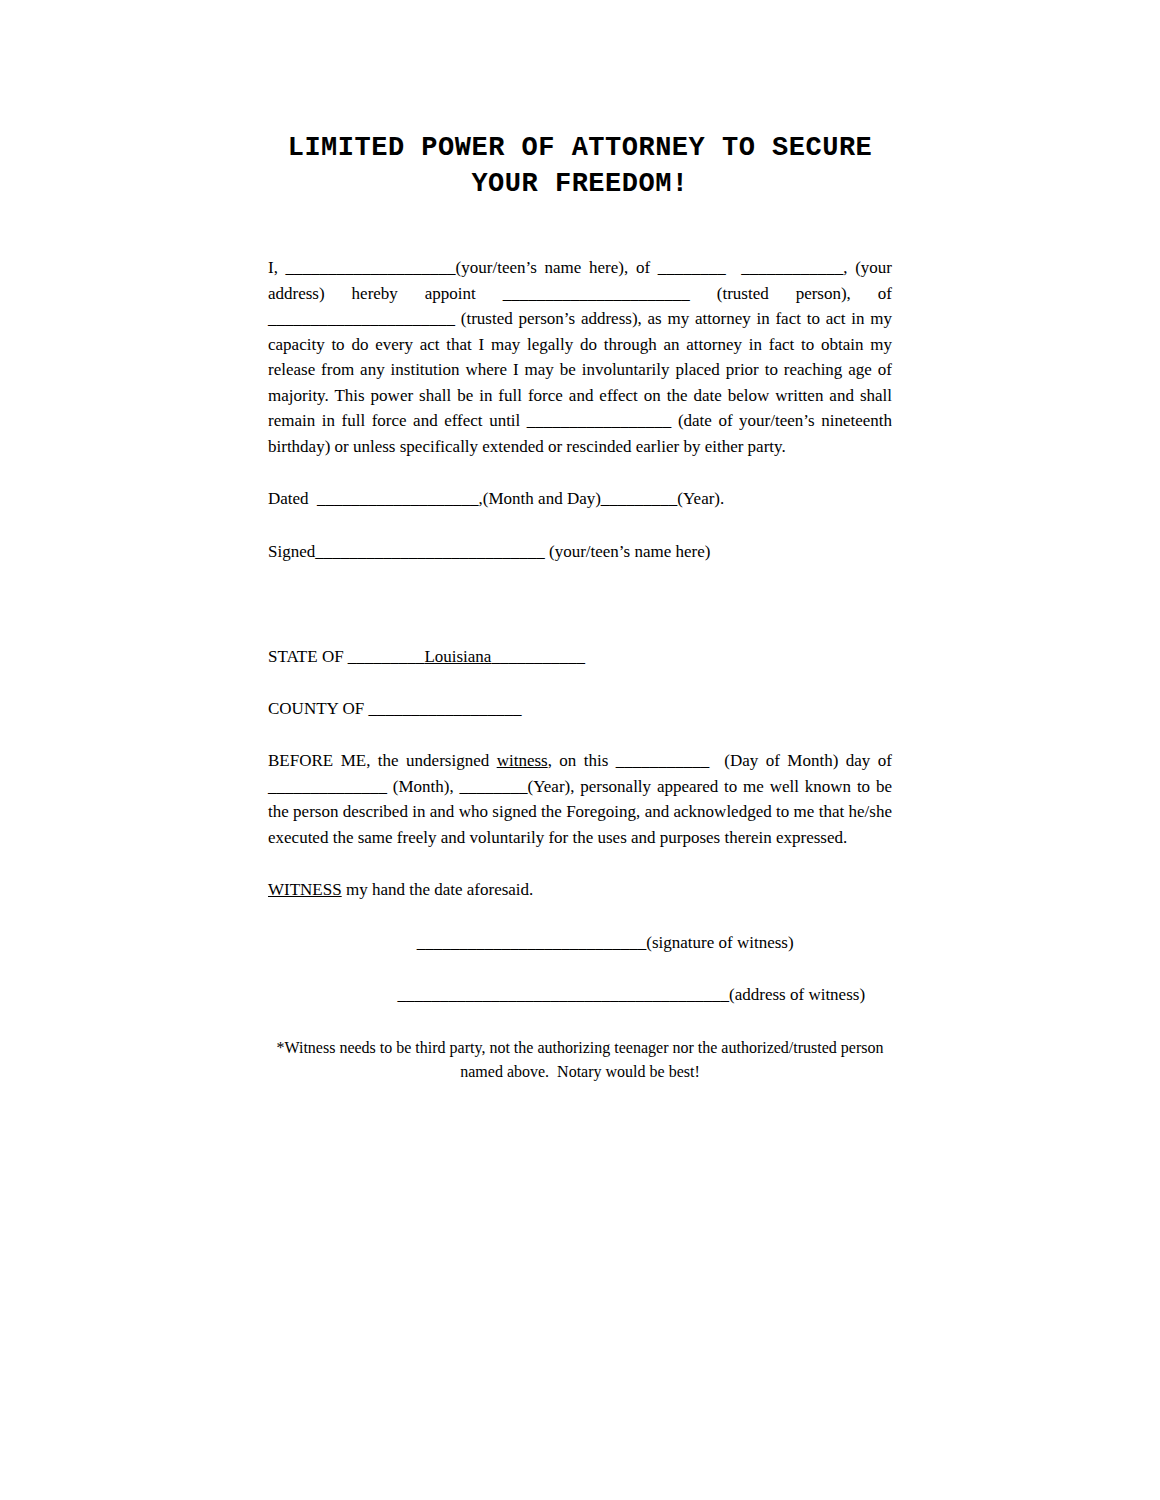LIMITED POWER OF ATTORNEY TO SECURE
YOUR FREEDOM!
I, ____________________(your/teen’s name here), of ________ ____________, (your address) hereby appoint ______________________ (trusted person), of ______________________ (trusted person’s address), as my attorney in fact to act in my capacity to do every act that I may legally do through an attorney in fact to obtain my release from any institution where I may be involuntarily placed prior to reaching age of majority. This power shall be in full force and effect on the date below written and shall remain in full force and effect until _________________ (date of your/teen’s nineteenth birthday) or unless specifically extended or rescinded earlier by either party.
Dated ___________________,(Month and Day)_________(Year).
Signed___________________________ (your/teen’s name here)
STATE OF _________Louisiana___________
COUNTY OF __________________
BEFORE ME, the undersigned witness, on this ___________ (Day of Month) day of ______________ (Month), ________(Year), personally appeared to me well known to be the person described in and who signed the Foregoing, and acknowledged to me that he/she executed the same freely and voluntarily for the uses and purposes therein expressed.
WITNESS my hand the date aforesaid.
___________________________(signature of witness)
_______________________________________(address of witness)
*Witness needs to be third party, not the authorizing teenager nor the authorized/trusted person named above. Notary would be best!